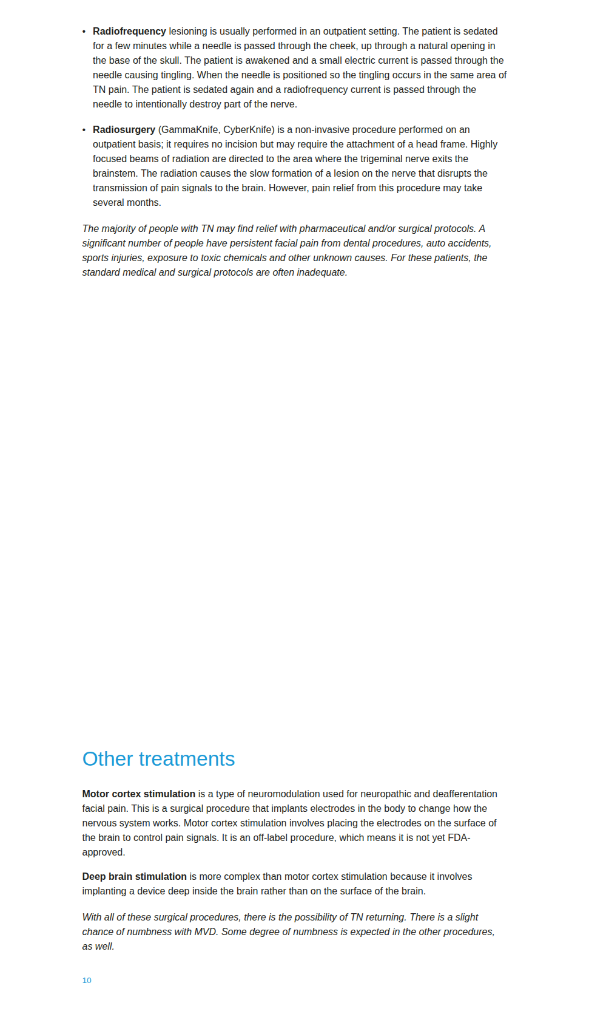Radiofrequency lesioning is usually performed in an outpatient setting. The patient is sedated for a few minutes while a needle is passed through the cheek, up through a natural opening in the base of the skull. The patient is awakened and a small electric current is passed through the needle causing tingling. When the needle is positioned so the tingling occurs in the same area of TN pain. The patient is sedated again and a radiofrequency current is passed through the needle to intentionally destroy part of the nerve.
Radiosurgery (GammaKnife, CyberKnife) is a non-invasive procedure performed on an outpatient basis; it requires no incision but may require the attachment of a head frame. Highly focused beams of radiation are directed to the area where the trigeminal nerve exits the brainstem. The radiation causes the slow formation of a lesion on the nerve that disrupts the transmission of pain signals to the brain. However, pain relief from this procedure may take several months.
The majority of people with TN may find relief with pharmaceutical and/or surgical protocols. A significant number of people have persistent facial pain from dental procedures, auto accidents, sports injuries, exposure to toxic chemicals and other unknown causes. For these patients, the standard medical and surgical protocols are often inadequate.
Other treatments
Motor cortex stimulation is a type of neuromodulation used for neuropathic and deafferentation facial pain. This is a surgical procedure that implants electrodes in the body to change how the nervous system works. Motor cortex stimulation involves placing the electrodes on the surface of the brain to control pain signals. It is an off-label procedure, which means it is not yet FDA-approved.
Deep brain stimulation is more complex than motor cortex stimulation because it involves implanting a device deep inside the brain rather than on the surface of the brain.
With all of these surgical procedures, there is the possibility of TN returning. There is a slight chance of numbness with MVD. Some degree of numbness is expected in the other procedures, as well.
10